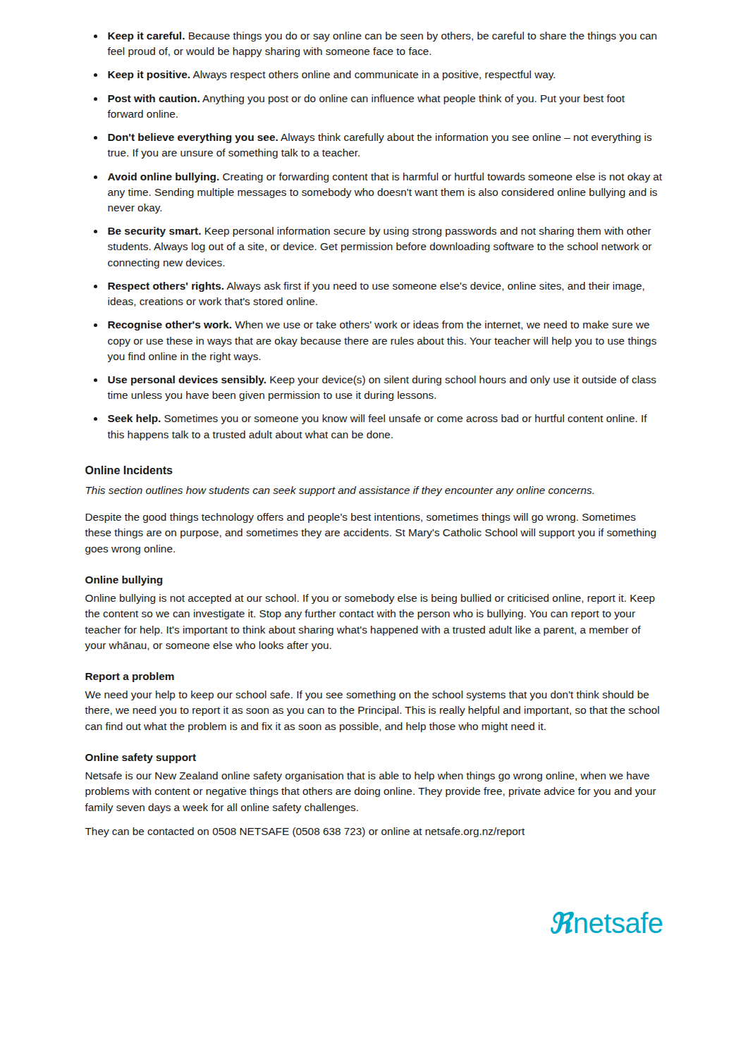Keep it careful. Because things you do or say online can be seen by others, be careful to share the things you can feel proud of, or would be happy sharing with someone face to face.
Keep it positive. Always respect others online and communicate in a positive, respectful way.
Post with caution. Anything you post or do online can influence what people think of you. Put your best foot forward online.
Don't believe everything you see. Always think carefully about the information you see online – not everything is true. If you are unsure of something talk to a teacher.
Avoid online bullying. Creating or forwarding content that is harmful or hurtful towards someone else is not okay at any time. Sending multiple messages to somebody who doesn't want them is also considered online bullying and is never okay.
Be security smart. Keep personal information secure by using strong passwords and not sharing them with other students. Always log out of a site, or device. Get permission before downloading software to the school network or connecting new devices.
Respect others' rights. Always ask first if you need to use someone else's device, online sites, and their image, ideas, creations or work that's stored online.
Recognise other's work. When we use or take others' work or ideas from the internet, we need to make sure we copy or use these in ways that are okay because there are rules about this. Your teacher will help you to use things you find online in the right ways.
Use personal devices sensibly. Keep your device(s) on silent during school hours and only use it outside of class time unless you have been given permission to use it during lessons.
Seek help. Sometimes you or someone you know will feel unsafe or come across bad or hurtful content online. If this happens talk to a trusted adult about what can be done.
Online Incidents
This section outlines how students can seek support and assistance if they encounter any online concerns.
Despite the good things technology offers and people's best intentions, sometimes things will go wrong. Sometimes these things are on purpose, and sometimes they are accidents. St Mary's Catholic School will support you if something goes wrong online.
Online bullying
Online bullying is not accepted at our school. If you or somebody else is being bullied or criticised online, report it. Keep the content so we can investigate it. Stop any further contact with the person who is bullying. You can report to your teacher for help. It's important to think about sharing what's happened with a trusted adult like a parent, a member of your whānau, or someone else who looks after you.
Report a problem
We need your help to keep our school safe. If you see something on the school systems that you don't think should be there, we need you to report it as soon as you can to the Principal. This is really helpful and important, so that the school can find out what the problem is and fix it as soon as possible, and help those who might need it.
Online safety support
Netsafe is our New Zealand online safety organisation that is able to help when things go wrong online, when we have problems with content or negative things that others are doing online. They provide free, private advice for you and your family seven days a week for all online safety challenges.
They can be contacted on 0508 NETSAFE (0508 638 723) or online at netsafe.org.nz/report
ℜnetsafe